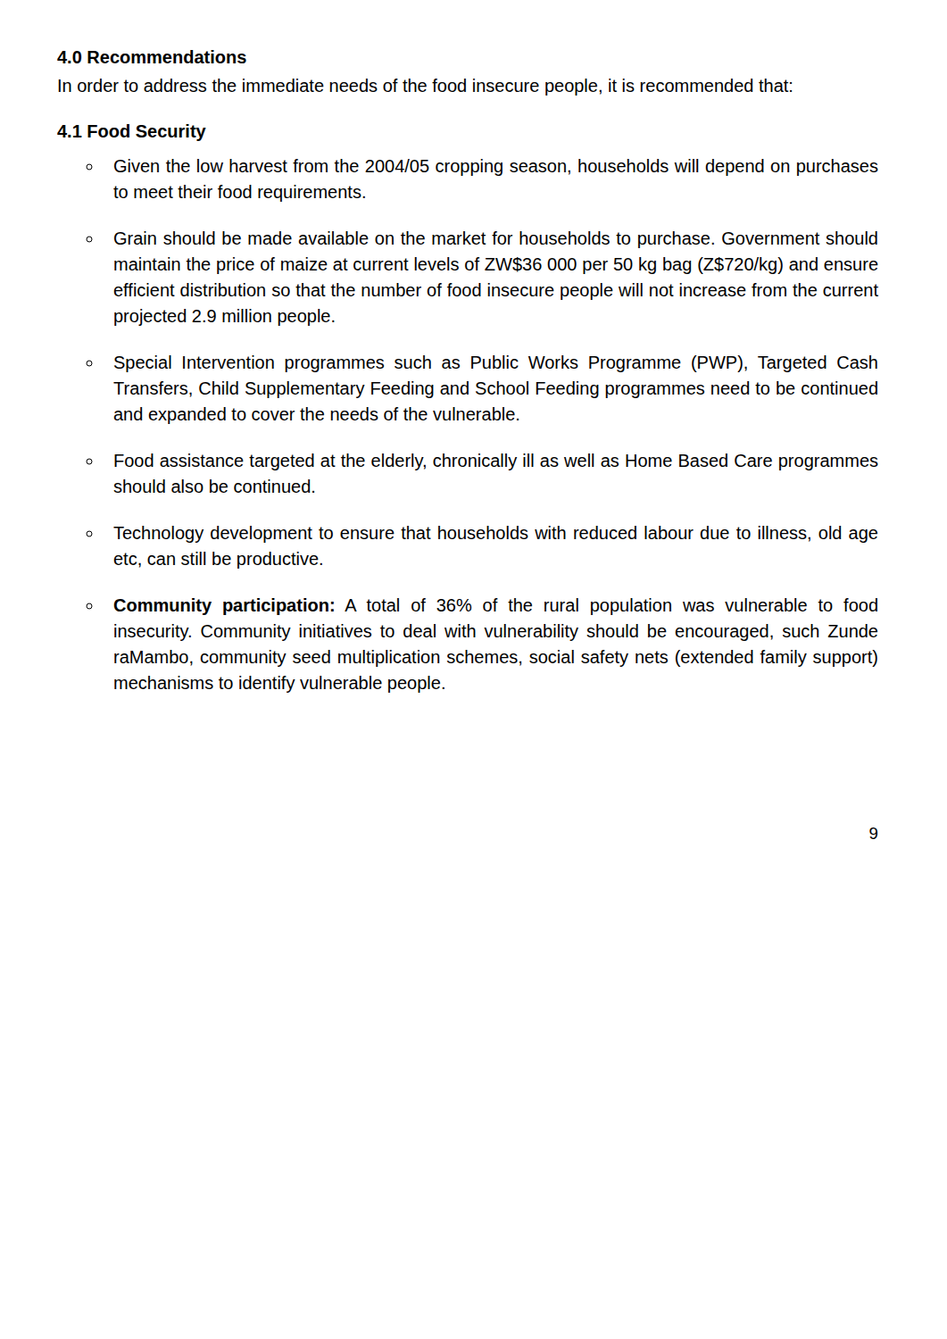4.0 Recommendations
In order to address the immediate needs of the food insecure people, it is recommended that:
4.1 Food Security
Given the low harvest from the 2004/05 cropping season, households will depend on purchases to meet their food requirements.
Grain should be made available on the market for households to purchase. Government should maintain the price of maize at current levels of ZW$36 000 per 50 kg bag (Z$720/kg) and ensure efficient distribution so that the number of food insecure people will not increase from the current projected 2.9 million people.
Special Intervention programmes such as Public Works Programme (PWP), Targeted Cash Transfers, Child Supplementary Feeding and School Feeding programmes need to be continued and expanded to cover the needs of the vulnerable.
Food assistance targeted at the elderly, chronically ill as well as Home Based Care programmes should also be continued.
Technology development to ensure that households with reduced labour due to illness, old age etc, can still be productive.
Community participation: A total of 36% of the rural population was vulnerable to food insecurity. Community initiatives to deal with vulnerability should be encouraged, such Zunde raMambo, community seed multiplication schemes, social safety nets (extended family support) mechanisms to identify vulnerable people.
9